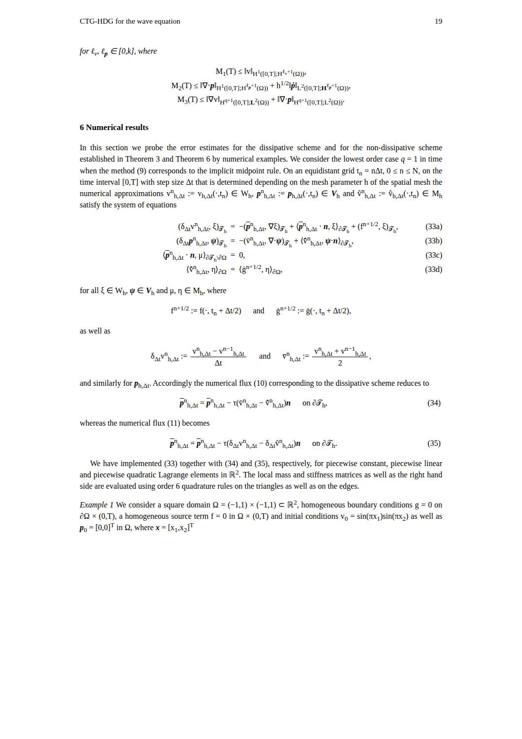CTG-HDG for the wave equation 19
for ℓv, ℓp ∈ [0,k], where
M1(T) ≤ ‖v‖H1([0,T];Hℓv+1(Ω)), M2(T) ≤ ‖∇·p‖H1([0,T];Hℓp+1(Ω)) + h1/2‖ṗ‖L2([0,T];Hℓp+1(Ω)), M3(T) ≤ ‖∇v‖Hq+1([0,T];L2(Ω)) + ‖∇·p‖Hq+1([0,T];L2(Ω)).
6 Numerical results
In this section we probe the error estimates for the dissipative scheme and for the non-dissipative scheme established in Theorem 3 and Theorem 6 by numerical examples. We consider the lowest order case q = 1 in time when the method (9) corresponds to the implicit midpoint rule. On an equidistant grid tn = nΔt, 0 ≤ n ≤ N, on the time interval [0,T] with step size Δt that is determined depending on the mesh parameter h of the spatial mesh the numerical approximations vnh,Δt := vh,Δt(·,tn) ∈ Wh, pnh,Δt := ph,Δt(·,tn) ∈ Vh and v̂nh,Δt := v̂h,Δt(·,tn) ∈ Mh satisfy the system of equations
| (δ Δt v n h,Δt , ξ) 𝒯 h | = | −( p n h,Δt , ∇ξ) 𝒯 h + ⟨ p n h,Δt · n , ξ⟩ ∂𝒯 h + (f n+1/2 , ξ) 𝒯 h , | (33a) |
| (δ Δt p n h,Δt , ψ ) 𝒯 h | = | −(v̄ n h,Δt , ∇· ψ ) 𝒯 h + ⟨v̂̄ n h,Δt , ψ · n ⟩ ∂𝒯 h , | (33b) |
| ⟨ p n h,Δt · n , μ⟩ ∂𝒯 h \∂Ω | = | 0, | (33c) |
| ⟨v̂̄ n h,Δt , η⟩ ∂Ω | = | ⟨ġ n+1/2 , η⟩ ∂Ω , | (33d) |
for all ξ ∈ Wh, ψ ∈ Vh and μ, η ∈ Mh, where
fn+1/2 := f(·, tn + Δt/2) and ġn+1/2 := ġ(·, tn + Δt/2),
as well as
δΔtvnh,Δt := vnh,Δt − vn−1h,Δt Δt and v̄nh,Δt := vnh,Δt + vn−1h,Δt 2,
and similarly for ph,Δt. Accordingly the numerical flux (10) corresponding to the dissipative scheme reduces to
(34) pnh,Δt = pnh,Δt − τ(v̄nh,Δt − v̂̄nh,Δt)n on ∂𝒯h,
whereas the numerical flux (11) becomes
(35) pnh,Δt = pnh,Δt − τ(δΔtvnh,Δt − δΔtv̂nh,Δt)n on ∂𝒯h.
We have implemented (33) together with (34) and (35), respectively, for piecewise constant, piecewise linear and piecewise quadratic Lagrange elements in ℝ2. The local mass and stiffness matrices as well as the right hand side are evaluated using order 6 quadrature rules on the triangles as well as on the edges.
Example 1 We consider a square domain Ω = (−1,1) × (−1,1) ⊂ ℝ2, homogeneous boundary conditions g = 0 on ∂Ω × (0,T), a homogeneous source term f = 0 in Ω × (0,T) and initial conditions v0 = sin(πx1)sin(πx2) as well as p0 = [0,0]T in Ω, where x = [x1,x2]T